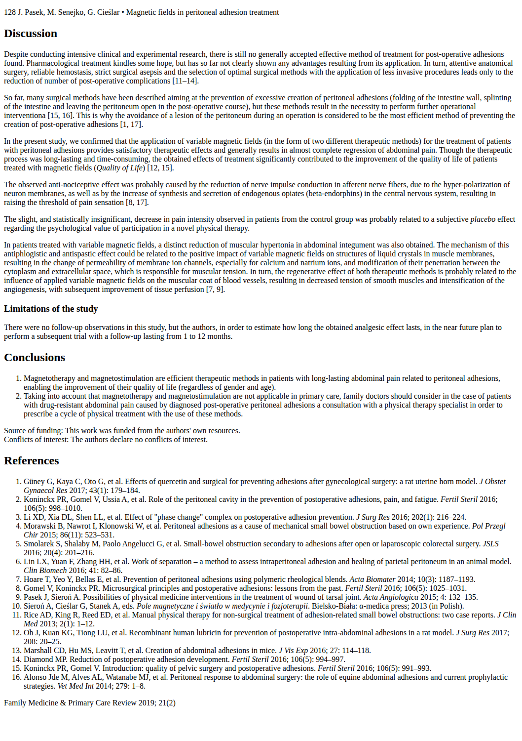128 J. Pasek, M. Senejko, G. Cieślar • Magnetic fields in peritoneal adhesion treatment
Discussion
Despite conducting intensive clinical and experimental research, there is still no generally accepted effective method of treatment for post-operative adhesions found. Pharmacological treatment kindles some hope, but has so far not clearly shown any advantages resulting from its application. In turn, attentive anatomical surgery, reliable hemostasis, strict surgical asepsis and the selection of optimal surgical methods with the application of less invasive procedures leads only to the reduction of number of post-operative complications [11–14].
So far, many surgical methods have been described aiming at the prevention of excessive creation of peritoneal adhesions (folding of the intestine wall, splinting of the intestine and leaving the peritoneum open in the post-operative course), but these methods result in the necessity to perform further operational interventiona [15, 16]. This is why the avoidance of a lesion of the peritoneum during an operation is considered to be the most efficient method of preventing the creation of post-operative adhesions [1, 17].
In the present study, we confirmed that the application of variable magnetic fields (in the form of two different therapeutic methods) for the treatment of patients with peritoneal adhesions provides satisfactory therapeutic effects and generally results in almost complete regression of abdominal pain. Though the therapeutic process was long-lasting and time-consuming, the obtained effects of treatment significantly contributed to the improvement of the quality of life of patients treated with magnetic fields (Quality of Life) [12, 15].
The observed anti-nociceptive effect was probably caused by the reduction of nerve impulse conduction in afferent nerve fibers, due to the hyper-polarization of neuron membranes, as well as by the increase of synthesis and secretion of endogenous opiates (beta-endorphins) in the central nervous system, resulting in raising the threshold of pain sensation [8, 17].
The slight, and statistically insignificant, decrease in pain intensity observed in patients from the control group was probably related to a subjective placebo effect regarding the psychological value of participation in a novel physical therapy.
In patients treated with variable magnetic fields, a distinct reduction of muscular hypertonia in abdominal integument was also obtained. The mechanism of this antiphlogistic and antispastic effect could be related to the positive impact of variable magnetic fields on structures of liquid crystals in muscle membranes, resulting in the change of permeability of membrane ion channels, especially for calcium and natrium ions, and modification of their penetration between the cytoplasm and extracellular space, which is responsible for muscular tension. In turn, the regenerative effect of both therapeutic methods is probably related to the influence of applied variable magnetic fields on the muscular coat of blood vessels, resulting in decreased tension of smooth muscles and intensification of the angiogenesis, with subsequent improvement of tissue perfusion [7, 9].
Limitations of the study
There were no follow-up observations in this study, but the authors, in order to estimate how long the obtained analgesic effect lasts, in the near future plan to perform a subsequent trial with a follow-up lasting from 1 to 12 months.
Conclusions
Magnetotherapy and magnetostimulation are efficient therapeutic methods in patients with long-lasting abdominal pain related to peritoneal adhesions, enabling the improvement of their quality of life (regardless of gender and age).
Taking into account that magnetotherapy and magnetostimulation are not applicable in primary care, family doctors should consider in the case of patients with drug-resistant abdominal pain caused by diagnosed post-operative peritoneal adhesions a consultation with a physical therapy specialist in order to prescribe a cycle of physical treatment with the use of these methods.
Source of funding: This work was funded from the authors' own resources.
Conflicts of interest: The authors declare no conflicts of interest.
References
Güney G, Kaya C, Oto G, et al. Effects of quercetin and surgical for preventing adhesions after gynecological surgery: a rat uterine horn model. J Obstet Gynaecol Res 2017; 43(1): 179–184.
Koninckx PR, Gomel V, Ussia A, et al. Role of the peritoneal cavity in the prevention of postoperative adhesions, pain, and fatigue. Fertil Steril 2016; 106(5): 998–1010.
Li XD, Xia DL, Shen LL, et al. Effect of "phase change" complex on postoperative adhesion prevention. J Surg Res 2016; 202(1): 216–224.
Morawski B, Nawrot I, Klonowski W, et al. Peritoneal adhesions as a cause of mechanical small bowel obstruction based on own experience. Pol Przegl Chir 2015; 86(11): 523–531.
Smolarek S, Shalaby M, Paolo Angelucci G, et al. Small-bowel obstruction secondary to adhesions after open or laparoscopic colorectal surgery. JSLS 2016; 20(4): 201–216.
Lin LX, Yuan F, Zhang HH, et al. Work of separation – a method to assess intraperitoneal adhesion and healing of parietal peritoneum in an animal model. Clin Biomech 2016; 41: 82–86.
Hoare T, Yeo Y, Bellas E, et al. Prevention of peritoneal adhesions using polymeric rheological blends. Acta Biomater 2014; 10(3): 1187–1193.
Gomel V, Koninckx PR. Microsurgical principles and postoperative adhesions: lessons from the past. Fertil Steril 2016; 106(5): 1025–1031.
Pasek J, Sieroń A. Possibilities of physical medicine interventions in the treatment of wound of tarsal joint. Acta Angiologica 2015; 4: 132–135.
Sieroń A, Cieślar G, Stanek A, eds. Pole magnetyczne i światło w medycynie i fozjoterapii. Bielsko-Biała: α-medica press; 2013 (in Polish).
Rice AD, King R, Reed ED, et al. Manual physical therapy for non-surgical treatment of adhesion-related small bowel obstructions: two case reports. J Clin Med 2013; 2(1): 1–12.
Oh J, Kuan KG, Tiong LU, et al. Recombinant human lubricin for prevention of postoperative intra-abdominal adhesions in a rat model. J Surg Res 2017; 208: 20–25.
Marshall CD, Hu MS, Leavitt T, et al. Creation of abdominal adhesions in mice. J Vis Exp 2016; 27: 114–118.
Diamond MP. Reduction of postoperative adhesion development. Fertil Steril 2016; 106(5): 994–997.
Koninckx PR, Gomel V. Introduction: quality of pelvic surgery and postoperative adhesions. Fertil Steril 2016; 106(5): 991–993.
Alonso Jde M, Alves AL, Watanabe MJ, et al. Peritoneal response to abdominal surgery: the role of equine abdominal adhesions and current prophylactic strategies. Vet Med Int 2014; 279: 1–8.
Family Medicine & Primary Care Review 2019; 21(2)